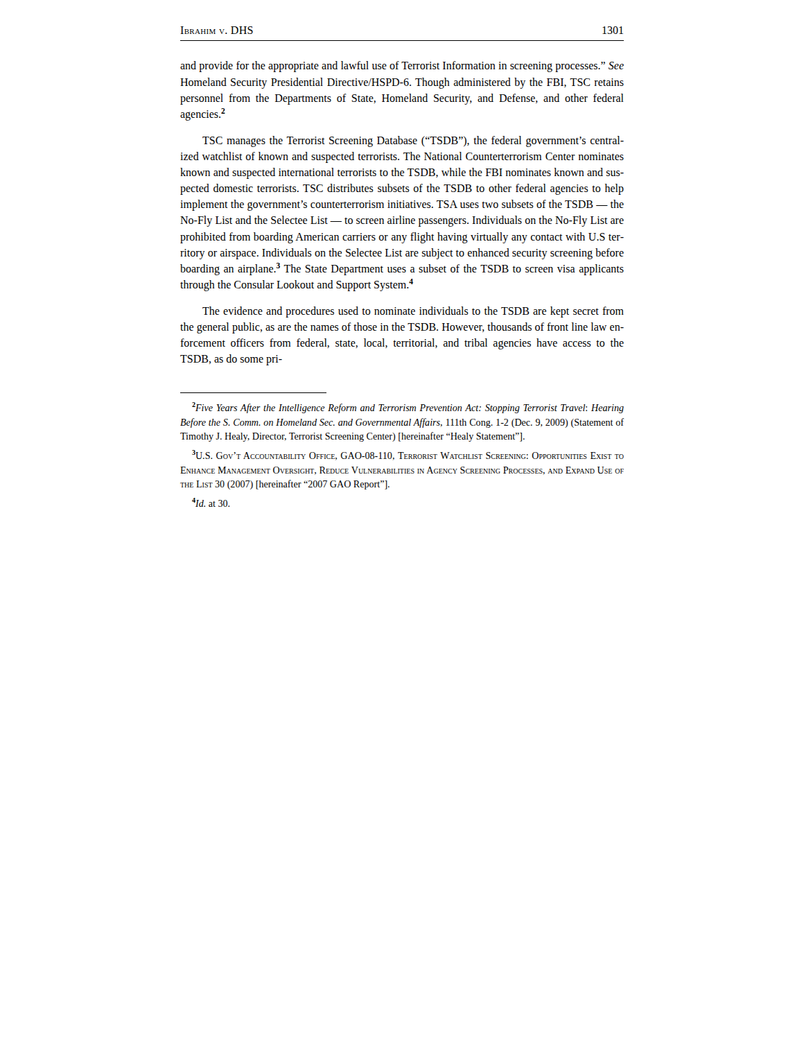Ibrahim v. DHS 1301
and provide for the appropriate and lawful use of Terrorist Information in screening processes.” See Homeland Security Presidential Directive/HSPD-6. Though administered by the FBI, TSC retains personnel from the Departments of State, Homeland Security, and Defense, and other federal agencies.2
TSC manages the Terrorist Screening Database (“TSDB”), the federal government’s centralized watchlist of known and suspected terrorists. The National Counterterrorism Center nominates known and suspected international terrorists to the TSDB, while the FBI nominates known and suspected domestic terrorists. TSC distributes subsets of the TSDB to other federal agencies to help implement the government’s counterterrorism initiatives. TSA uses two subsets of the TSDB — the No-Fly List and the Selectee List — to screen airline passengers. Individuals on the No-Fly List are prohibited from boarding American carriers or any flight having virtually any contact with U.S territory or airspace. Individuals on the Selectee List are subject to enhanced security screening before boarding an airplane.3 The State Department uses a subset of the TSDB to screen visa applicants through the Consular Lookout and Support System.4
The evidence and procedures used to nominate individuals to the TSDB are kept secret from the general public, as are the names of those in the TSDB. However, thousands of front line law enforcement officers from federal, state, local, territorial, and tribal agencies have access to the TSDB, as do some pri-
2Five Years After the Intelligence Reform and Terrorism Prevention Act: Stopping Terrorist Travel: Hearing Before the S. Comm. on Homeland Sec. and Governmental Affairs, 111th Cong. 1-2 (Dec. 9, 2009) (Statement of Timothy J. Healy, Director, Terrorist Screening Center) [hereinafter “Healy Statement”].
3U.S. Gov’t Accountability Office, GAO-08-110, Terrorist Watchlist Screening: Opportunities Exist to Enhance Management Oversight, Reduce Vulnerabilities in Agency Screening Processes, and Expand Use of the List 30 (2007) [hereinafter “2007 GAO Report”].
4Id. at 30.